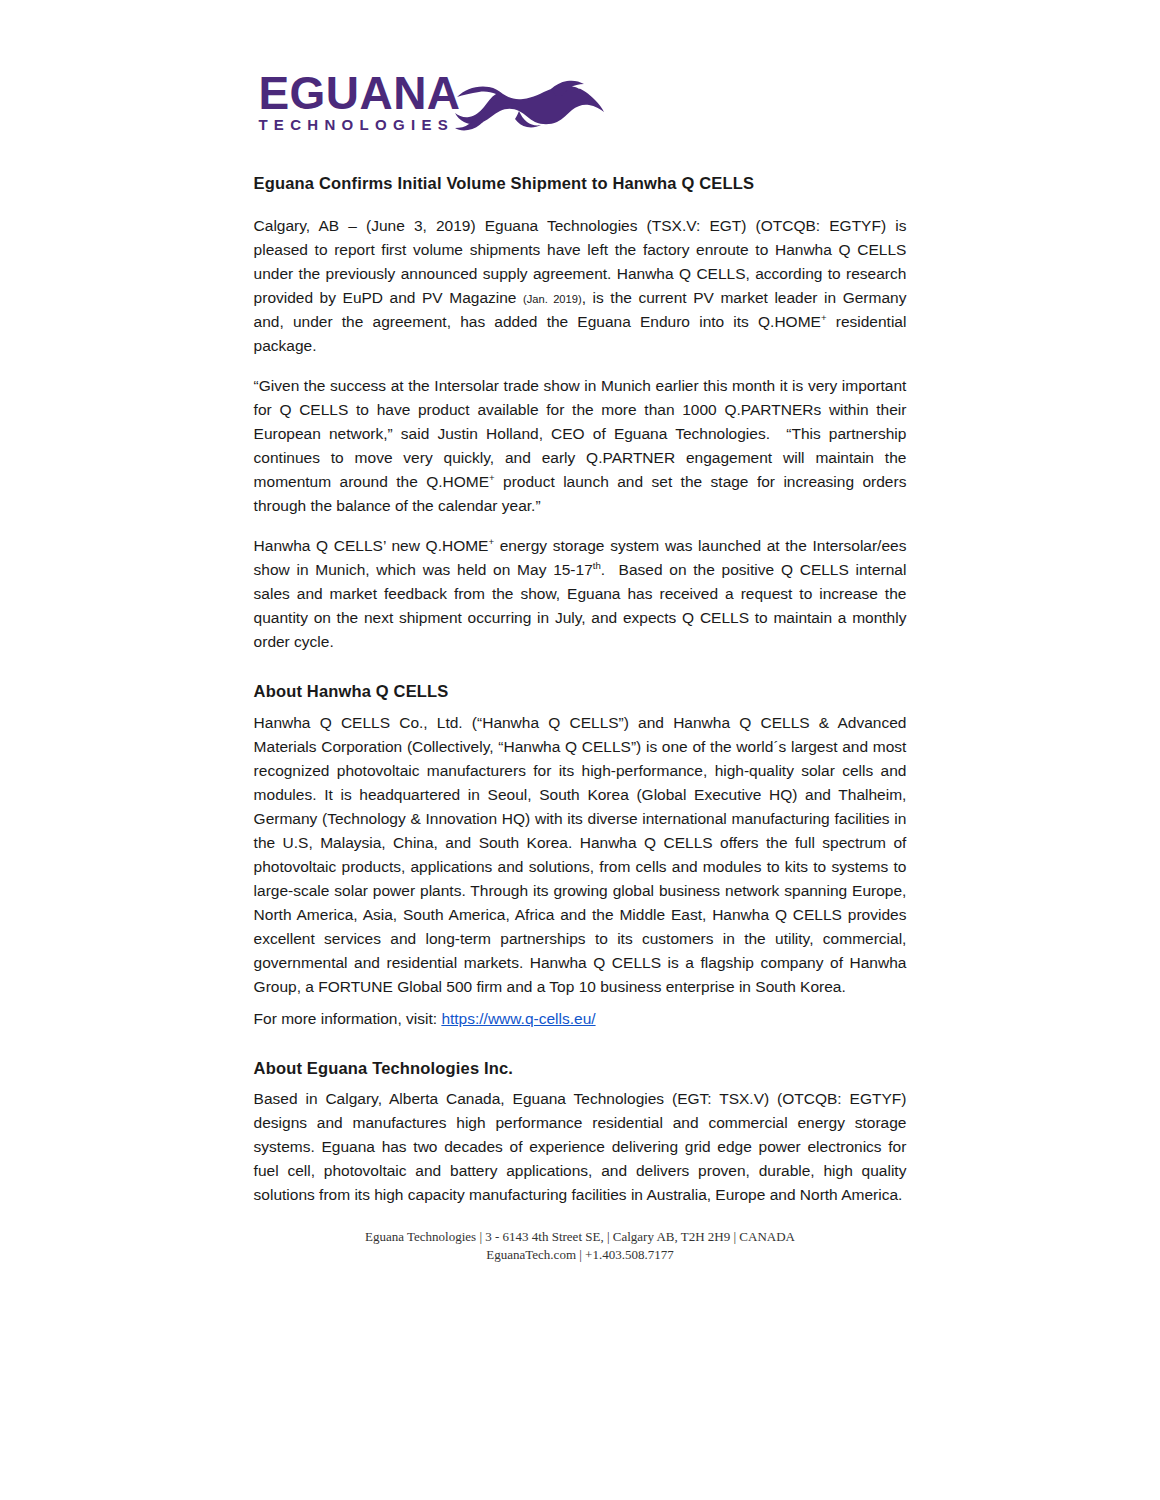EGUANA
TECHNOLOGIES
Eguana Confirms Initial Volume Shipment to Hanwha Q CELLS
Calgary, AB – (June 3, 2019) Eguana Technologies (TSX.V: EGT) (OTCQB: EGTYF) is pleased to report first volume shipments have left the factory enroute to Hanwha Q CELLS under the previously announced supply agreement. Hanwha Q CELLS, according to research provided by EuPD and PV Magazine (Jan. 2019), is the current PV market leader in Germany and, under the agreement, has added the Eguana Enduro into its Q.HOME+ residential package.
“Given the success at the Intersolar trade show in Munich earlier this month it is very important for Q CELLS to have product available for the more than 1000 Q.PARTNERs within their European network,” said Justin Holland, CEO of Eguana Technologies. “This partnership continues to move very quickly, and early Q.PARTNER engagement will maintain the momentum around the Q.HOME+ product launch and set the stage for increasing orders through the balance of the calendar year.”
Hanwha Q CELLS’ new Q.HOME+ energy storage system was launched at the Intersolar/ees show in Munich, which was held on May 15-17th. Based on the positive Q CELLS internal sales and market feedback from the show, Eguana has received a request to increase the quantity on the next shipment occurring in July, and expects Q CELLS to maintain a monthly order cycle.
About Hanwha Q CELLS
Hanwha Q CELLS Co., Ltd. (“Hanwha Q CELLS”) and Hanwha Q CELLS & Advanced Materials Corporation (Collectively, “Hanwha Q CELLS”) is one of the world´s largest and most recognized photovoltaic manufacturers for its high-performance, high-quality solar cells and modules. It is headquartered in Seoul, South Korea (Global Executive HQ) and Thalheim, Germany (Technology & Innovation HQ) with its diverse international manufacturing facilities in the U.S, Malaysia, China, and South Korea. Hanwha Q CELLS offers the full spectrum of photovoltaic products, applications and solutions, from cells and modules to kits to systems to large-scale solar power plants. Through its growing global business network spanning Europe, North America, Asia, South America, Africa and the Middle East, Hanwha Q CELLS provides excellent services and long-term partnerships to its customers in the utility, commercial, governmental and residential markets. Hanwha Q CELLS is a flagship company of Hanwha Group, a FORTUNE Global 500 firm and a Top 10 business enterprise in South Korea.
For more information, visit: https://www.q-cells.eu/
About Eguana Technologies Inc.
Based in Calgary, Alberta Canada, Eguana Technologies (EGT: TSX.V) (OTCQB: EGTYF) designs and manufactures high performance residential and commercial energy storage systems. Eguana has two decades of experience delivering grid edge power electronics for fuel cell, photovoltaic and battery applications, and delivers proven, durable, high quality solutions from its high capacity manufacturing facilities in Australia, Europe and North America.
Eguana Technologies | 3 - 6143 4th Street SE, | Calgary AB, T2H 2H9 | CANADA
EguanaTech.com | +1.403.508.7177